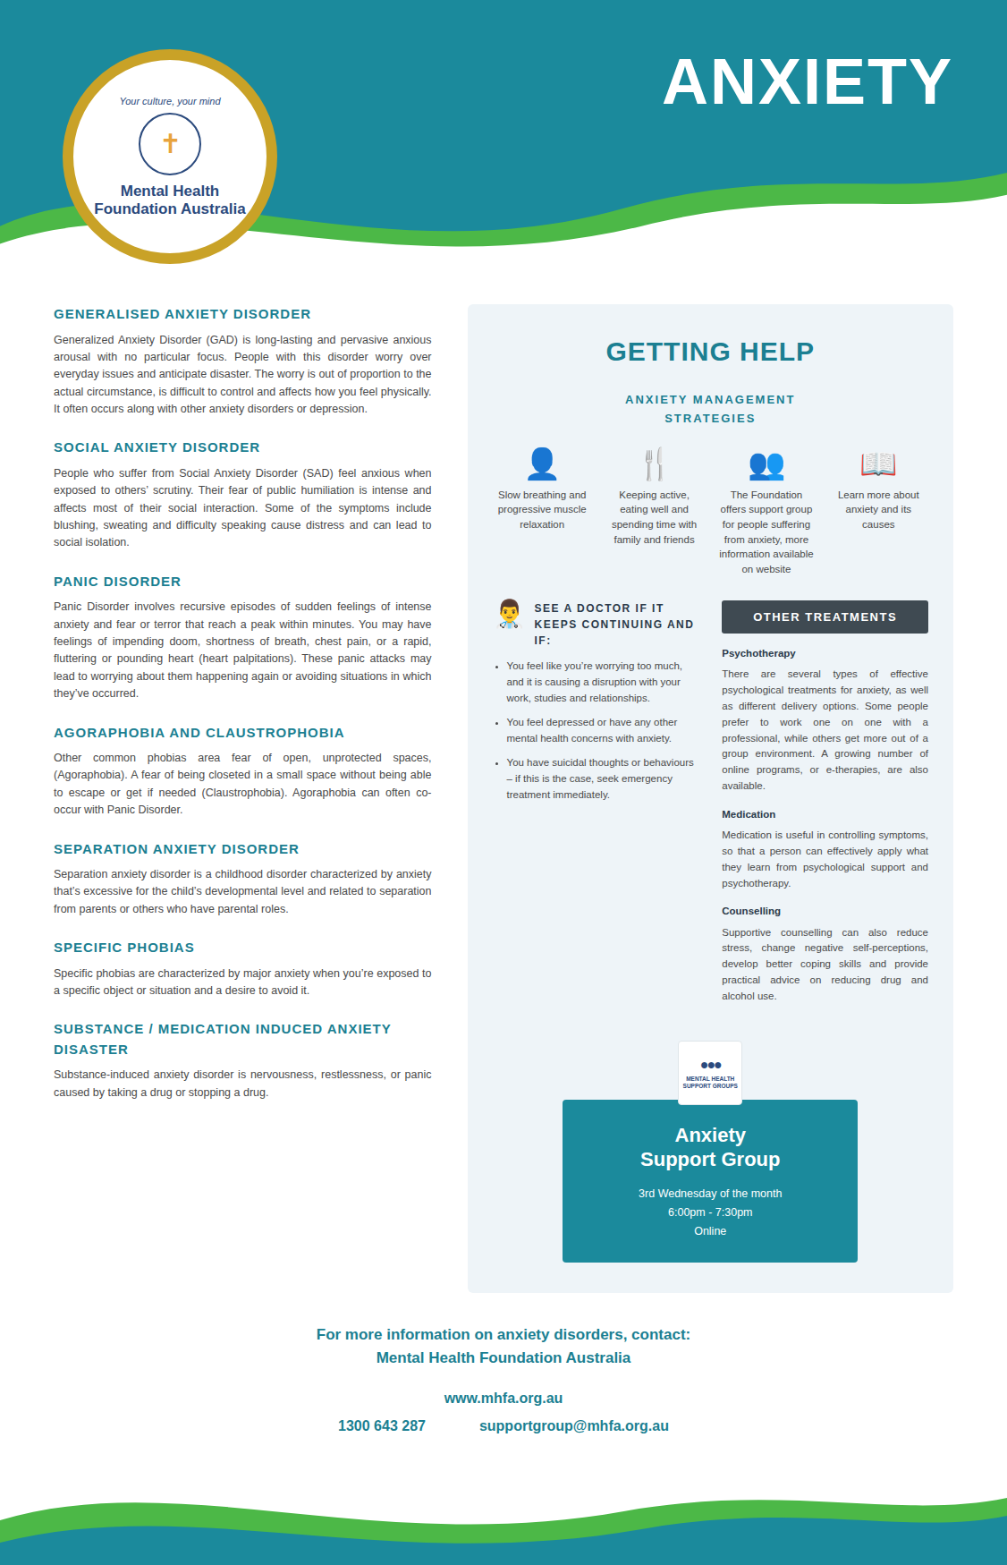ANXIETY
Your culture, your mind
✝
Mental Health
Foundation Australia
Generalised Anxiety Disorder
Generalized Anxiety Disorder (GAD) is long-lasting and pervasive anxious arousal with no particular focus. People with this disorder worry over everyday issues and anticipate disaster. The worry is out of proportion to the actual circumstance, is difficult to control and affects how you feel physically. It often occurs along with other anxiety disorders or depression.
Social Anxiety Disorder
People who suffer from Social Anxiety Disorder (SAD) feel anxious when exposed to others’ scrutiny. Their fear of public humiliation is intense and affects most of their social interaction. Some of the symptoms include blushing, sweating and difficulty speaking cause distress and can lead to social isolation.
Panic Disorder
Panic Disorder involves recursive episodes of sudden feelings of intense anxiety and fear or terror that reach a peak within minutes. You may have feelings of impending doom, shortness of breath, chest pain, or a rapid, fluttering or pounding heart (heart palpitations). These panic attacks may lead to worrying about them happening again or avoiding situations in which they’ve occurred.
Agoraphobia and Claustrophobia
Other common phobias area fear of open, unprotected spaces, (Agoraphobia). A fear of being closeted in a small space without being able to escape or get if needed (Claustrophobia). Agoraphobia can often co-occur with Panic Disorder.
Separation Anxiety Disorder
Separation anxiety disorder is a childhood disorder characterized by anxiety that’s excessive for the child’s developmental level and related to separation from parents or others who have parental roles.
Specific Phobias
Specific phobias are characterized by major anxiety when you’re exposed to a specific object or situation and a desire to avoid it.
Substance / Medication Induced Anxiety Disaster
Substance-induced anxiety disorder is nervousness, restlessness, or panic caused by taking a drug or stopping a drug.
Getting Help
Anxiety Management
Strategies
👤
Slow breathing and progressive muscle relaxation
🍴
Keeping active, eating well and spending time with family and friends
👥
The Foundation offers support group for people suffering from anxiety, more information available on website
📖
Learn more about anxiety and its causes
👨‍⚕️
See a doctor if it keeps continuing and if:
You feel like you’re worrying too much, and it is causing a disruption with your work, studies and relationships.
You feel depressed or have any other mental health concerns with anxiety.
You have suicidal thoughts or behaviours – if this is the case, seek emergency treatment immediately.
Other Treatments
Psychotherapy
There are several types of effective psychological treatments for anxiety, as well as different delivery options. Some people prefer to work one on one with a professional, while others get more out of a group environment. A growing number of online programs, or e-therapies, are also available.
Medication
Medication is useful in controlling symptoms, so that a person can effectively apply what they learn from psychological support and psychotherapy.
Counselling
Supportive counselling can also reduce stress, change negative self-perceptions, develop better coping skills and provide practical advice on reducing drug and alcohol use.
●●●
MENTAL HEALTH
SUPPORT GROUPS
Anxiety
Support Group
3rd Wednesday of the month
6:00pm - 7:30pm
Online
For more information on anxiety disorders, contact:
Mental Health Foundation Australia
www.mhfa.org.au
1300 643 287 supportgroup@mhfa.org.au